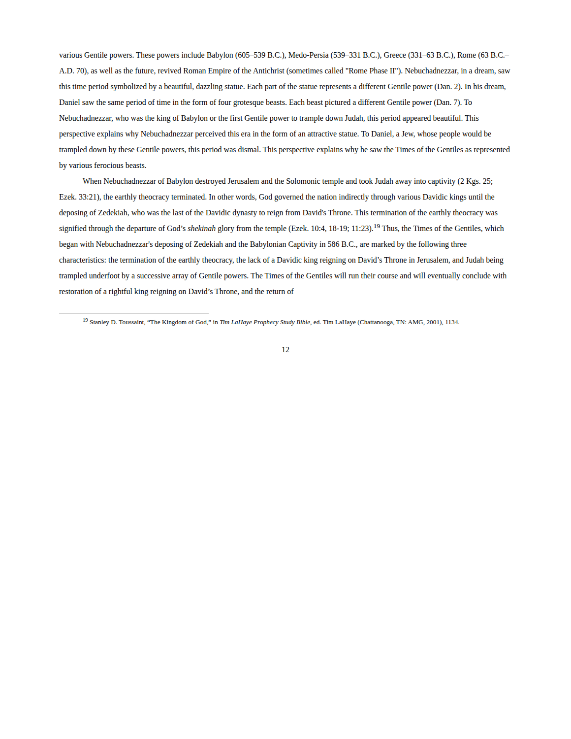various Gentile powers. These powers include Babylon (605–539 B.C.), Medo-Persia (539–331 B.C.), Greece (331–63 B.C.), Rome (63 B.C.–A.D. 70), as well as the future, revived Roman Empire of the Antichrist (sometimes called "Rome Phase II"). Nebuchadnezzar, in a dream, saw this time period symbolized by a beautiful, dazzling statue. Each part of the statue represents a different Gentile power (Dan. 2). In his dream, Daniel saw the same period of time in the form of four grotesque beasts. Each beast pictured a different Gentile power (Dan. 7). To Nebuchadnezzar, who was the king of Babylon or the first Gentile power to trample down Judah, this period appeared beautiful. This perspective explains why Nebuchadnezzar perceived this era in the form of an attractive statue. To Daniel, a Jew, whose people would be trampled down by these Gentile powers, this period was dismal. This perspective explains why he saw the Times of the Gentiles as represented by various ferocious beasts.
When Nebuchadnezzar of Babylon destroyed Jerusalem and the Solomonic temple and took Judah away into captivity (2 Kgs. 25; Ezek. 33:21), the earthly theocracy terminated. In other words, God governed the nation indirectly through various Davidic kings until the deposing of Zedekiah, who was the last of the Davidic dynasty to reign from David's Throne. This termination of the earthly theocracy was signified through the departure of God’s shekinah glory from the temple (Ezek. 10:4, 18-19; 11:23).19 Thus, the Times of the Gentiles, which began with Nebuchadnezzar's deposing of Zedekiah and the Babylonian Captivity in 586 B.C., are marked by the following three characteristics: the termination of the earthly theocracy, the lack of a Davidic king reigning on David’s Throne in Jerusalem, and Judah being trampled underfoot by a successive array of Gentile powers. The Times of the Gentiles will run their course and will eventually conclude with restoration of a rightful king reigning on David’s Throne, and the return of
19 Stanley D. Toussaint, “The Kingdom of God,” in Tim LaHaye Prophecy Study Bible, ed. Tim LaHaye (Chattanooga, TN: AMG, 2001), 1134.
12